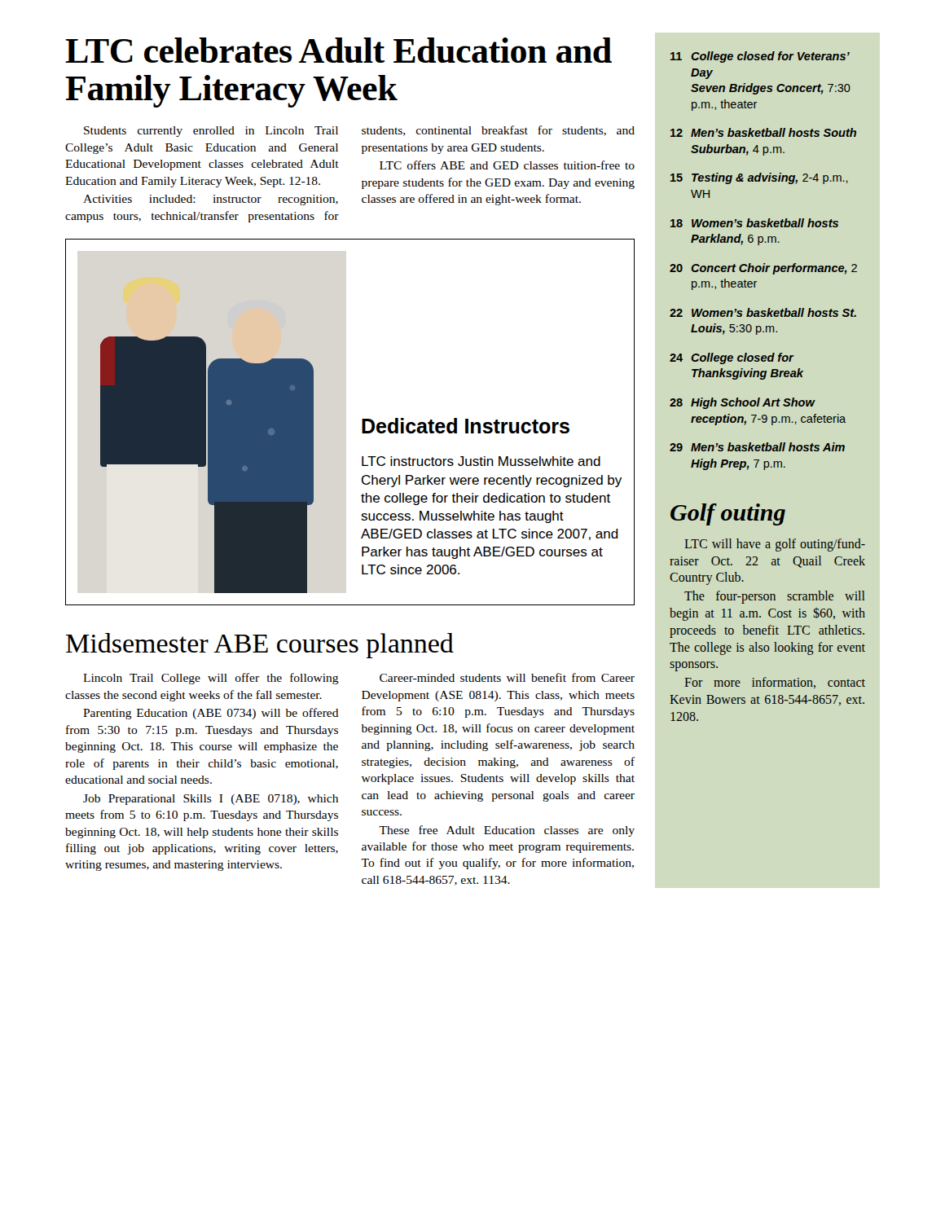LTC celebrates Adult Education and Family Literacy Week
Students currently enrolled in Lincoln Trail College’s Adult Basic Education and General Educational Development classes celebrated Adult Education and Family Literacy Week, Sept. 12-18.
Activities included: instructor recognition, campus tours, technical/transfer presentations for students, continental breakfast for students, and presentations by area GED students.
LTC offers ABE and GED classes tuition-free to prepare students for the GED exam. Day and evening classes are offered in an eight-week format.
Dedicated Instructors
LTC instructors Justin Musselwhite and Cheryl Parker were recently recognized by the college for their dedication to student success. Musselwhite has taught ABE/GED classes at LTC since 2007, and Parker has taught ABE/GED courses at LTC since 2006.
Midsemester ABE courses planned
Lincoln Trail College will offer the following classes the second eight weeks of the fall semester.
Parenting Education (ABE 0734) will be offered from 5:30 to 7:15 p.m. Tuesdays and Thursdays beginning Oct. 18. This course will emphasize the role of parents in their child’s basic emotional, educational and social needs.
Job Preparational Skills I (ABE 0718), which meets from 5 to 6:10 p.m. Tuesdays and Thursdays beginning Oct. 18, will help students hone their skills filling out job applications, writing cover letters, writing resumes, and mastering interviews.
Career-minded students will benefit from Career Development (ASE 0814). This class, which meets from 5 to 6:10 p.m. Tuesdays and Thursdays beginning Oct. 18, will focus on career development and planning, including self-awareness, job search strategies, decision making, and awareness of workplace issues. Students will develop skills that can lead to achieving personal goals and career success.
These free Adult Education classes are only available for those who meet program requirements. To find out if you qualify, or for more information, call 618-544-8657, ext. 1134.
11
College closed for Veterans’ Day
Seven Bridges Concert, 7:30 p.m., theater
12
Men’s basketball hosts South Suburban, 4 p.m.
15
Testing & advising, 2-4 p.m., WH
18
Women’s basketball hosts Parkland, 6 p.m.
20
Concert Choir performance, 2 p.m., theater
22
Women’s basketball hosts St. Louis, 5:30 p.m.
24
College closed for Thanksgiving Break
28
High School Art Show reception, 7-9 p.m., cafeteria
29
Men’s basketball hosts Aim High Prep, 7 p.m.
Golf outing
LTC will have a golf outing/fund-raiser Oct. 22 at Quail Creek Country Club.
The four-person scramble will begin at 11 a.m. Cost is $60, with proceeds to benefit LTC athletics. The college is also looking for event sponsors.
For more information, contact Kevin Bowers at 618-544-8657, ext. 1208.